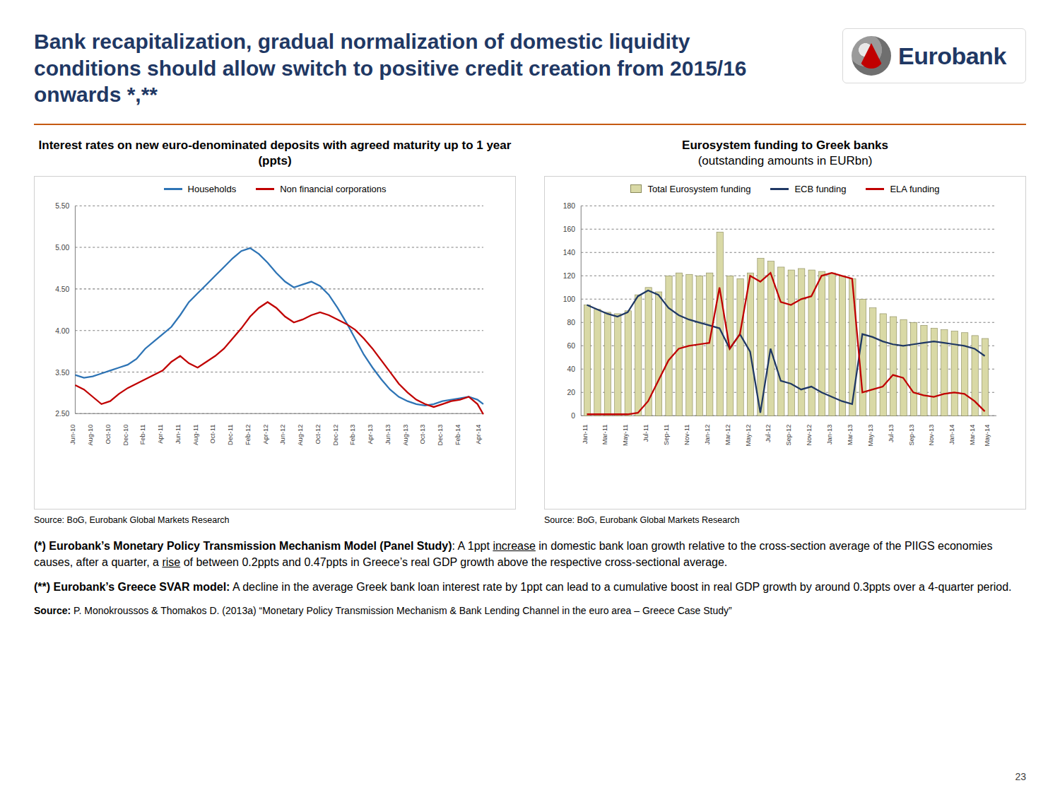Bank recapitalization, gradual normalization of domestic liquidity conditions should allow switch to positive credit creation from 2015/16 onwards *,**
Eurobank
Interest rates on new euro-denominated deposits with agreed maturity up to 1 year (ppts)
Households Non financial corporations
5.50 5.00 4.50 4.00 3.50 2.50 Jun-10 Aug-10 Oct-10 Dec-10 Feb-11 Apr-11 Jun-11 Aug-11 Oct-11 Dec-11 Feb-12 Apr-12 Jun-12 Aug-12 Oct-12 Dec-12 Feb-13 Apr-13 Jun-13 Aug-13 Oct-13 Dec-13 Feb-14 Apr-14
Source: BoG, Eurobank Global Markets Research
Eurosystem funding to Greek banks(outstanding amounts in EURbn)
Total Eurosystem funding ECB funding ELA funding
180 160 140 120 100 80 60 40 20 0 Jan-11 Mar-11 May-11 Jul-11 Sep-11 Nov-11 Jan-12 Mar-12 May-12 Jul-12 Sep-12 Nov-12 Jan-13 Mar-13 May-13 Jul-13 Sep-13 Nov-13 Jan-14 Mar-14 May-14
Source: BoG, Eurobank Global Markets Research
(*) Eurobank’s Monetary Policy Transmission Mechanism Model (Panel Study): A 1ppt increase in domestic bank loan growth relative to the cross-section average of the PIIGS economies causes, after a quarter, a rise of between 0.2ppts and 0.47ppts in Greece’s real GDP growth above the respective cross-sectional average.
(**) Eurobank’s Greece SVAR model: A decline in the average Greek bank loan interest rate by 1ppt can lead to a cumulative boost in real GDP growth by around 0.3ppts over a 4-quarter period.
Source: P. Monokroussos & Thomakos D. (2013a) “Monetary Policy Transmission Mechanism & Bank Lending Channel in the euro area – Greece Case Study”
23